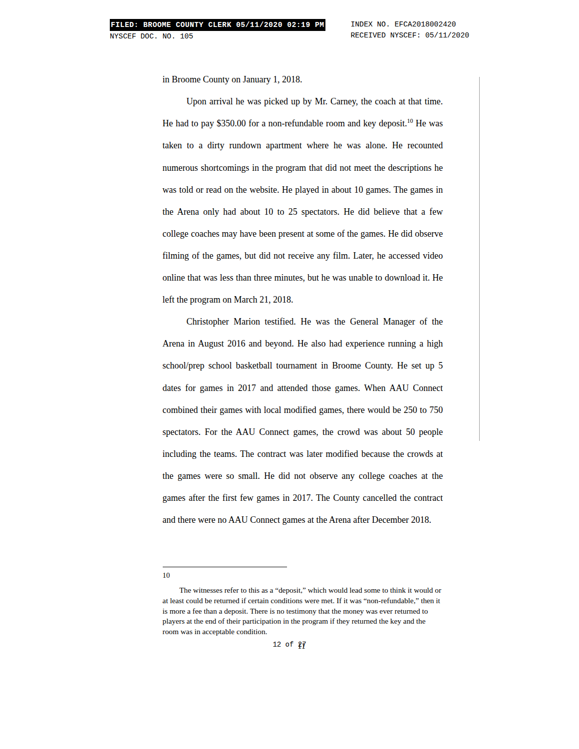FILED: BROOME COUNTY CLERK 05/11/2020 02:19 PM
NYSCEF DOC. NO. 105
INDEX NO. EFCA2018002420
RECEIVED NYSCEF: 05/11/2020
in Broome County on January 1, 2018.
Upon arrival he was picked up by Mr. Carney, the coach at that time. He had to pay $350.00 for a non-refundable room and key deposit.10 He was taken to a dirty rundown apartment where he was alone. He recounted numerous shortcomings in the program that did not meet the descriptions he was told or read on the website. He played in about 10 games. The games in the Arena only had about 10 to 25 spectators. He did believe that a few college coaches may have been present at some of the games. He did observe filming of the games, but did not receive any film. Later, he accessed video online that was less than three minutes, but he was unable to download it. He left the program on March 21, 2018.
Christopher Marion testified. He was the General Manager of the Arena in August 2016 and beyond. He also had experience running a high school/prep school basketball tournament in Broome County. He set up 5 dates for games in 2017 and attended those games. When AAU Connect combined their games with local modified games, there would be 250 to 750 spectators. For the AAU Connect games, the crowd was about 50 people including the teams. The contract was later modified because the crowds at the games were so small. He did not observe any college coaches at the games after the first few games in 2017. The County cancelled the contract and there were no AAU Connect games at the Arena after December 2018.
10
The witnesses refer to this as a “deposit,” which would lead some to think it would or at least could be returned if certain conditions were met. If it was “non-refundable,” then it is more a fee than a deposit. There is no testimony that the money was ever returned to players at the end of their participation in the program if they returned the key and the room was in acceptable condition.
11
12 of 27